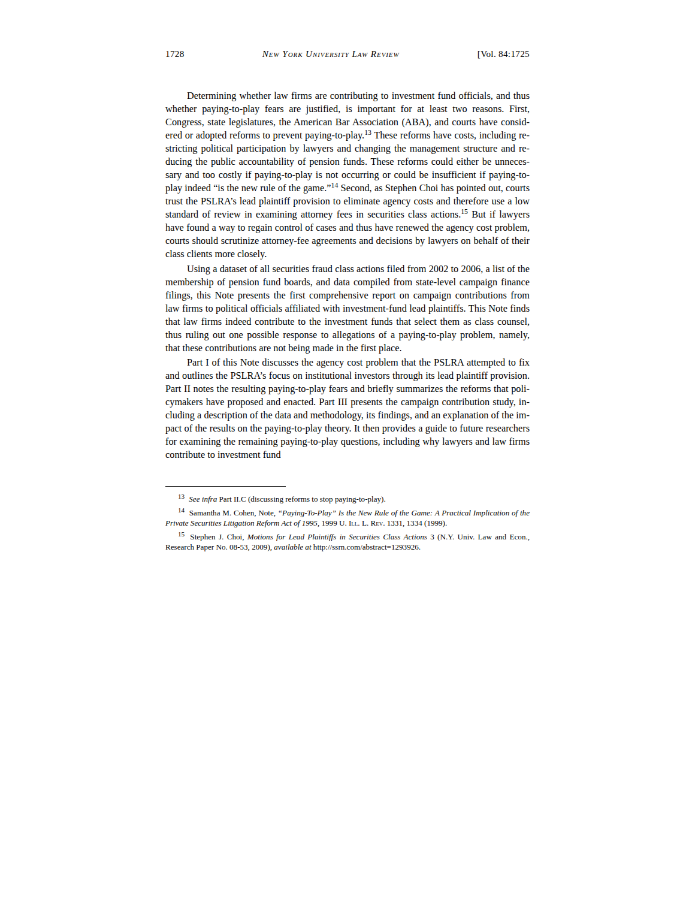1728 New York University Law Review [Vol. 84:1725
Determining whether law firms are contributing to investment fund officials, and thus whether paying-to-play fears are justified, is important for at least two reasons. First, Congress, state legislatures, the American Bar Association (ABA), and courts have considered or adopted reforms to prevent paying-to-play.13 These reforms have costs, including restricting political participation by lawyers and changing the management structure and reducing the public accountability of pension funds. These reforms could either be unnecessary and too costly if paying-to-play is not occurring or could be insufficient if paying-to-play indeed “is the new rule of the game.”14 Second, as Stephen Choi has pointed out, courts trust the PSLRA’s lead plaintiff provision to eliminate agency costs and therefore use a low standard of review in examining attorney fees in securities class actions.15 But if lawyers have found a way to regain control of cases and thus have renewed the agency cost problem, courts should scrutinize attorney-fee agreements and decisions by lawyers on behalf of their class clients more closely.
Using a dataset of all securities fraud class actions filed from 2002 to 2006, a list of the membership of pension fund boards, and data compiled from state-level campaign finance filings, this Note presents the first comprehensive report on campaign contributions from law firms to political officials affiliated with investment-fund lead plaintiffs. This Note finds that law firms indeed contribute to the investment funds that select them as class counsel, thus ruling out one possible response to allegations of a paying-to-play problem, namely, that these contributions are not being made in the first place.
Part I of this Note discusses the agency cost problem that the PSLRA attempted to fix and outlines the PSLRA’s focus on institutional investors through its lead plaintiff provision. Part II notes the resulting paying-to-play fears and briefly summarizes the reforms that policymakers have proposed and enacted. Part III presents the campaign contribution study, including a description of the data and methodology, its findings, and an explanation of the impact of the results on the paying-to-play theory. It then provides a guide to future researchers for examining the remaining paying-to-play questions, including why lawyers and law firms contribute to investment fund
13 See infra Part II.C (discussing reforms to stop paying-to-play).
14 Samantha M. Cohen, Note, “Paying-To-Play” Is the New Rule of the Game: A Practical Implication of the Private Securities Litigation Reform Act of 1995, 1999 U. Ill. L. Rev. 1331, 1334 (1999).
15 Stephen J. Choi, Motions for Lead Plaintiffs in Securities Class Actions 3 (N.Y. Univ. Law and Econ., Research Paper No. 08-53, 2009), available at http://ssrn.com/abstract=1293926.